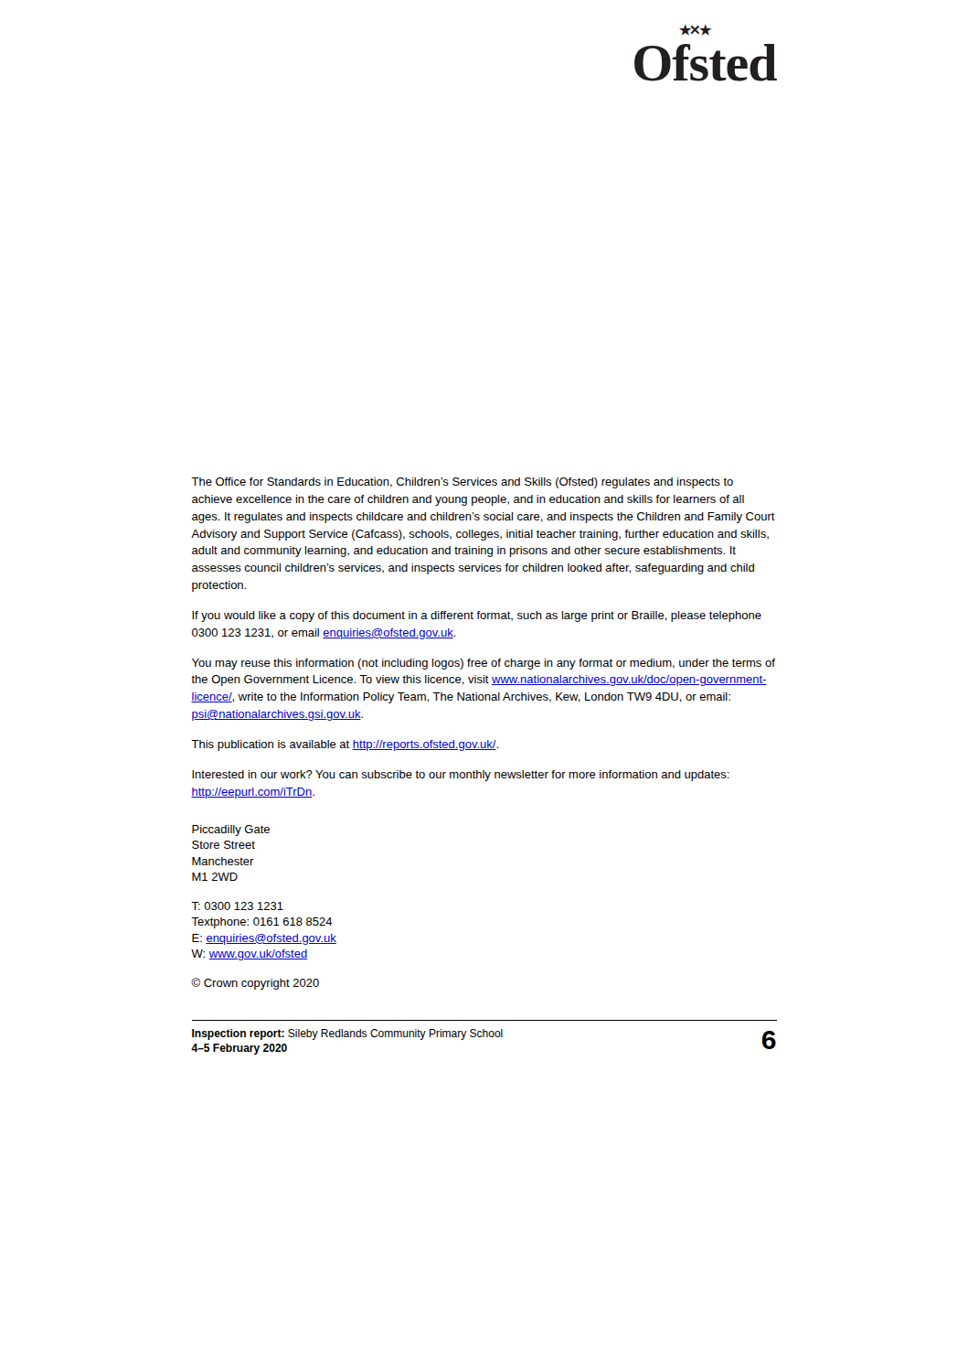★✕★Ofsted
The Office for Standards in Education, Children’s Services and Skills (Ofsted) regulates and inspects to achieve excellence in the care of children and young people, and in education and skills for learners of all ages. It regulates and inspects childcare and children’s social care, and inspects the Children and Family Court Advisory and Support Service (Cafcass), schools, colleges, initial teacher training, further education and skills, adult and community learning, and education and training in prisons and other secure establishments. It assesses council children’s services, and inspects services for children looked after, safeguarding and child protection.
If you would like a copy of this document in a different format, such as large print or Braille, please telephone 0300 123 1231, or email enquiries@ofsted.gov.uk.
You may reuse this information (not including logos) free of charge in any format or medium, under the terms of the Open Government Licence. To view this licence, visit www.nationalarchives.gov.uk/doc/open-government-licence/, write to the Information Policy Team, The National Archives, Kew, London TW9 4DU, or email: psi@nationalarchives.gsi.gov.uk.
This publication is available at http://reports.ofsted.gov.uk/.
Interested in our work? You can subscribe to our monthly newsletter for more information and updates:
http://eepurl.com/iTrDn.
Piccadilly Gate
Store Street
Manchester
M1 2WD
T: 0300 123 1231
Textphone: 0161 618 8524
E: enquiries@ofsted.gov.uk
W: www.gov.uk/ofsted
© Crown copyright 2020
Inspection report: Sileby Redlands Community Primary School
4–5 February 2020
6